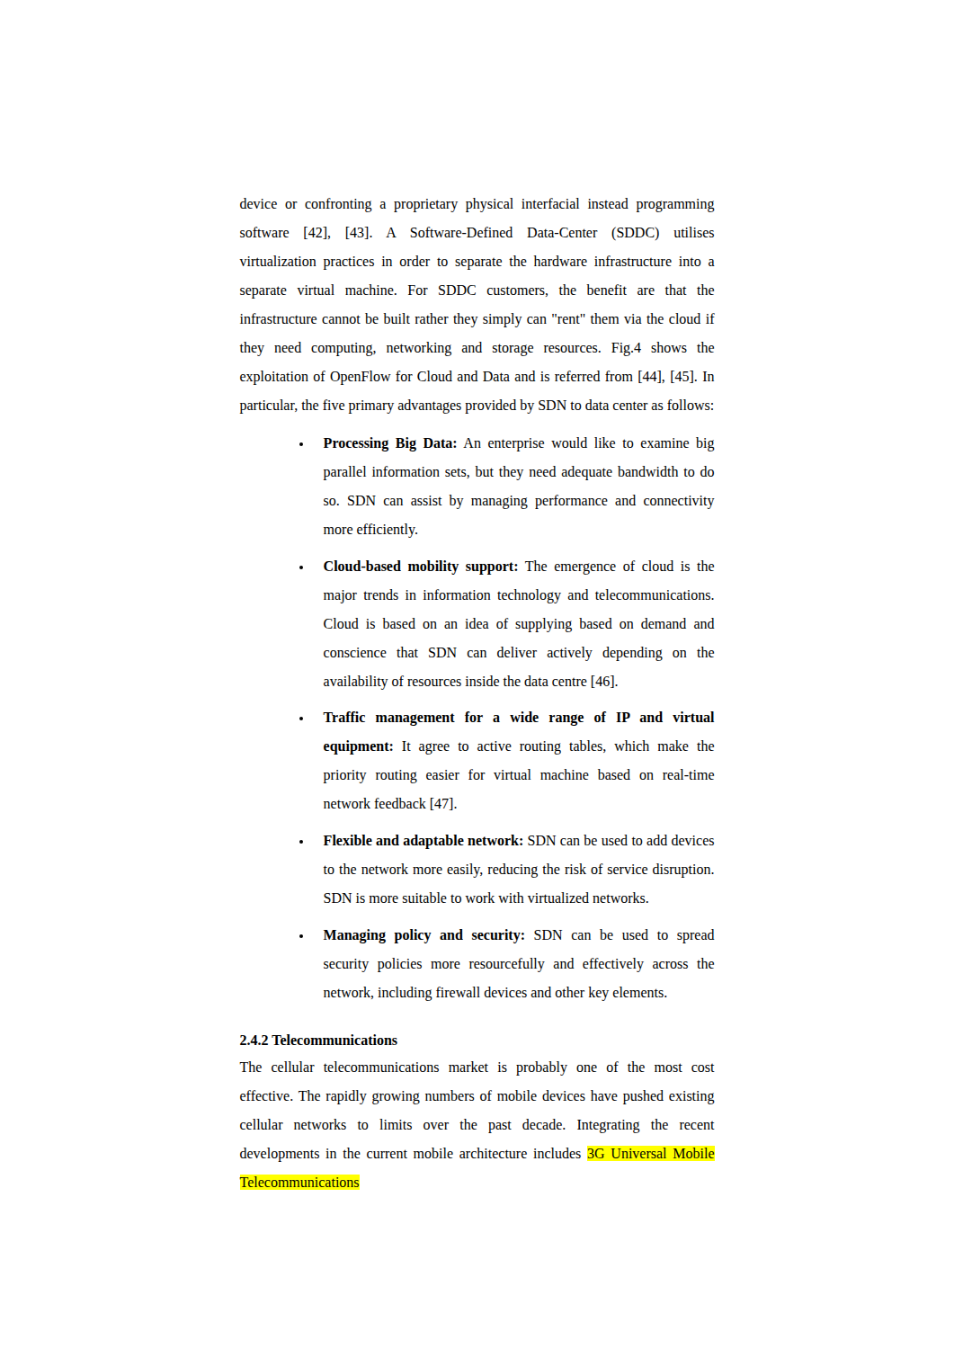device or confronting a proprietary physical interfacial instead programming software [42], [43]. A Software-Defined Data-Center (SDDC) utilises virtualization practices in order to separate the hardware infrastructure into a separate virtual machine. For SDDC customers, the benefit are that the infrastructure cannot be built rather they simply can "rent" them via the cloud if they need computing, networking and storage resources. Fig.4 shows the exploitation of OpenFlow for Cloud and Data and is referred from [44], [45]. In particular, the five primary advantages provided by SDN to data center as follows:
Processing Big Data: An enterprise would like to examine big parallel information sets, but they need adequate bandwidth to do so. SDN can assist by managing performance and connectivity more efficiently.
Cloud-based mobility support: The emergence of cloud is the major trends in information technology and telecommunications. Cloud is based on an idea of supplying based on demand and conscience that SDN can deliver actively depending on the availability of resources inside the data centre [46].
Traffic management for a wide range of IP and virtual equipment: It agree to active routing tables, which make the priority routing easier for virtual machine based on real-time network feedback [47].
Flexible and adaptable network: SDN can be used to add devices to the network more easily, reducing the risk of service disruption. SDN is more suitable to work with virtualized networks.
Managing policy and security: SDN can be used to spread security policies more resourcefully and effectively across the network, including firewall devices and other key elements.
2.4.2 Telecommunications
The cellular telecommunications market is probably one of the most cost effective. The rapidly growing numbers of mobile devices have pushed existing cellular networks to limits over the past decade. Integrating the recent developments in the current mobile architecture includes 3G Universal Mobile Telecommunications